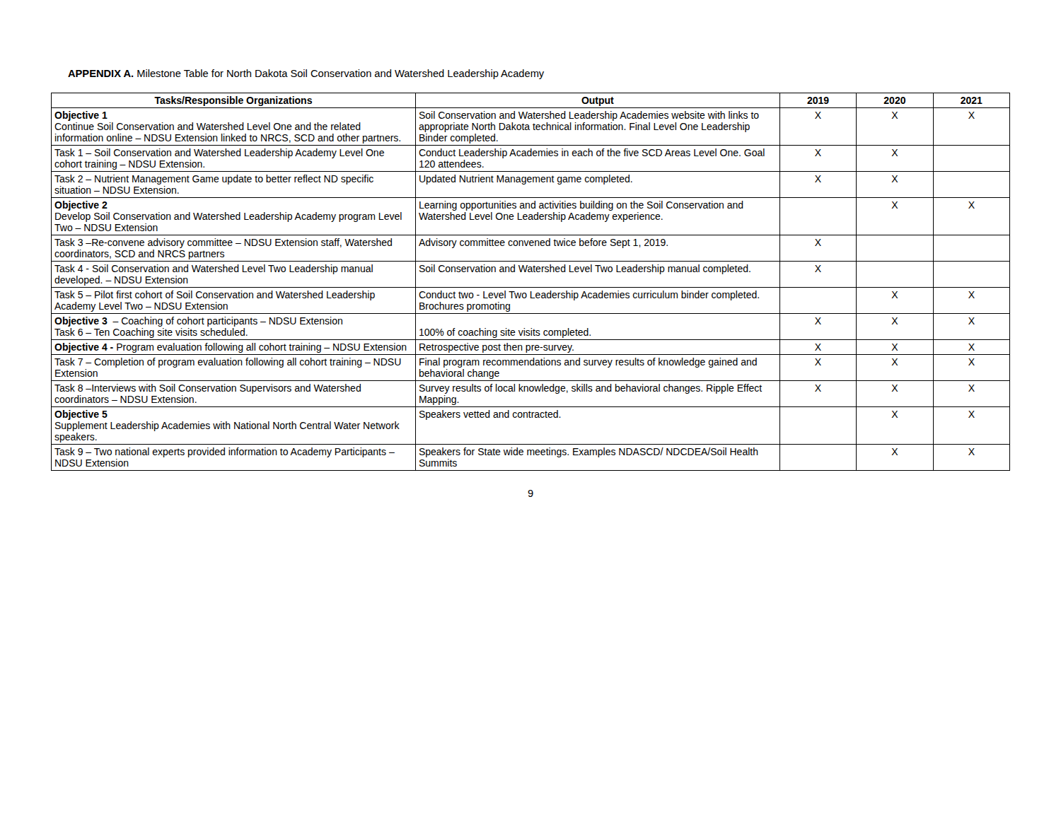APPENDIX A. Milestone Table for North Dakota Soil Conservation and Watershed Leadership Academy
| Tasks/Responsible Organizations | Output | 2019 | 2020 | 2021 |
| --- | --- | --- | --- | --- |
| Objective 1 Continue Soil Conservation and Watershed Level One and the related information online – NDSU Extension linked to NRCS, SCD and other partners. | Soil Conservation and Watershed Leadership Academies website with links to appropriate North Dakota technical information. Final Level One Leadership Binder completed. | X | X | X |
| Task 1 – Soil Conservation and Watershed Leadership Academy Level One cohort training – NDSU Extension. | Conduct Leadership Academies in each of the five SCD Areas Level One. Goal 120 attendees. | X | X | |
| Task 2 – Nutrient Management Game update to better reflect ND specific situation – NDSU Extension. | Updated Nutrient Management game completed. | X | X | |
| Objective 2 Develop Soil Conservation and Watershed Leadership Academy program Level Two – NDSU Extension | Learning opportunities and activities building on the Soil Conservation and Watershed Level One Leadership Academy experience. | | X | X |
| Task 3 –Re-convene advisory committee – NDSU Extension staff, Watershed coordinators, SCD and NRCS partners | Advisory committee convened twice before Sept 1, 2019. | X | | |
| Task 4 - Soil Conservation and Watershed Level Two Leadership manual developed. – NDSU Extension | Soil Conservation and Watershed Level Two Leadership manual completed. | X | | |
| Task 5 – Pilot first cohort of Soil Conservation and Watershed Leadership Academy Level Two – NDSU Extension | Conduct two - Level Two Leadership Academies curriculum binder completed. Brochures promoting | | X | X |
| Objective 3 – Coaching of cohort participants – NDSU Extension Task 6 – Ten Coaching site visits scheduled. | 100% of coaching site visits completed. | X | X | X |
| Objective 4 - Program evaluation following all cohort training – NDSU Extension | Retrospective post then pre-survey. | X | X | X |
| Task 7 – Completion of program evaluation following all cohort training – NDSU Extension | Final program recommendations and survey results of knowledge gained and behavioral change | X | X | X |
| Task 8 –Interviews with Soil Conservation Supervisors and Watershed coordinators – NDSU Extension. | Survey results of local knowledge, skills and behavioral changes. Ripple Effect Mapping. | X | X | X |
| Objective 5 Supplement Leadership Academies with National North Central Water Network speakers. | Speakers vetted and contracted. | | X | X |
| Task 9 – Two national experts provided information to Academy Participants – NDSU Extension | Speakers for State wide meetings. Examples NDASCD/ NDCDEA/Soil Health Summits | | X | X |
9